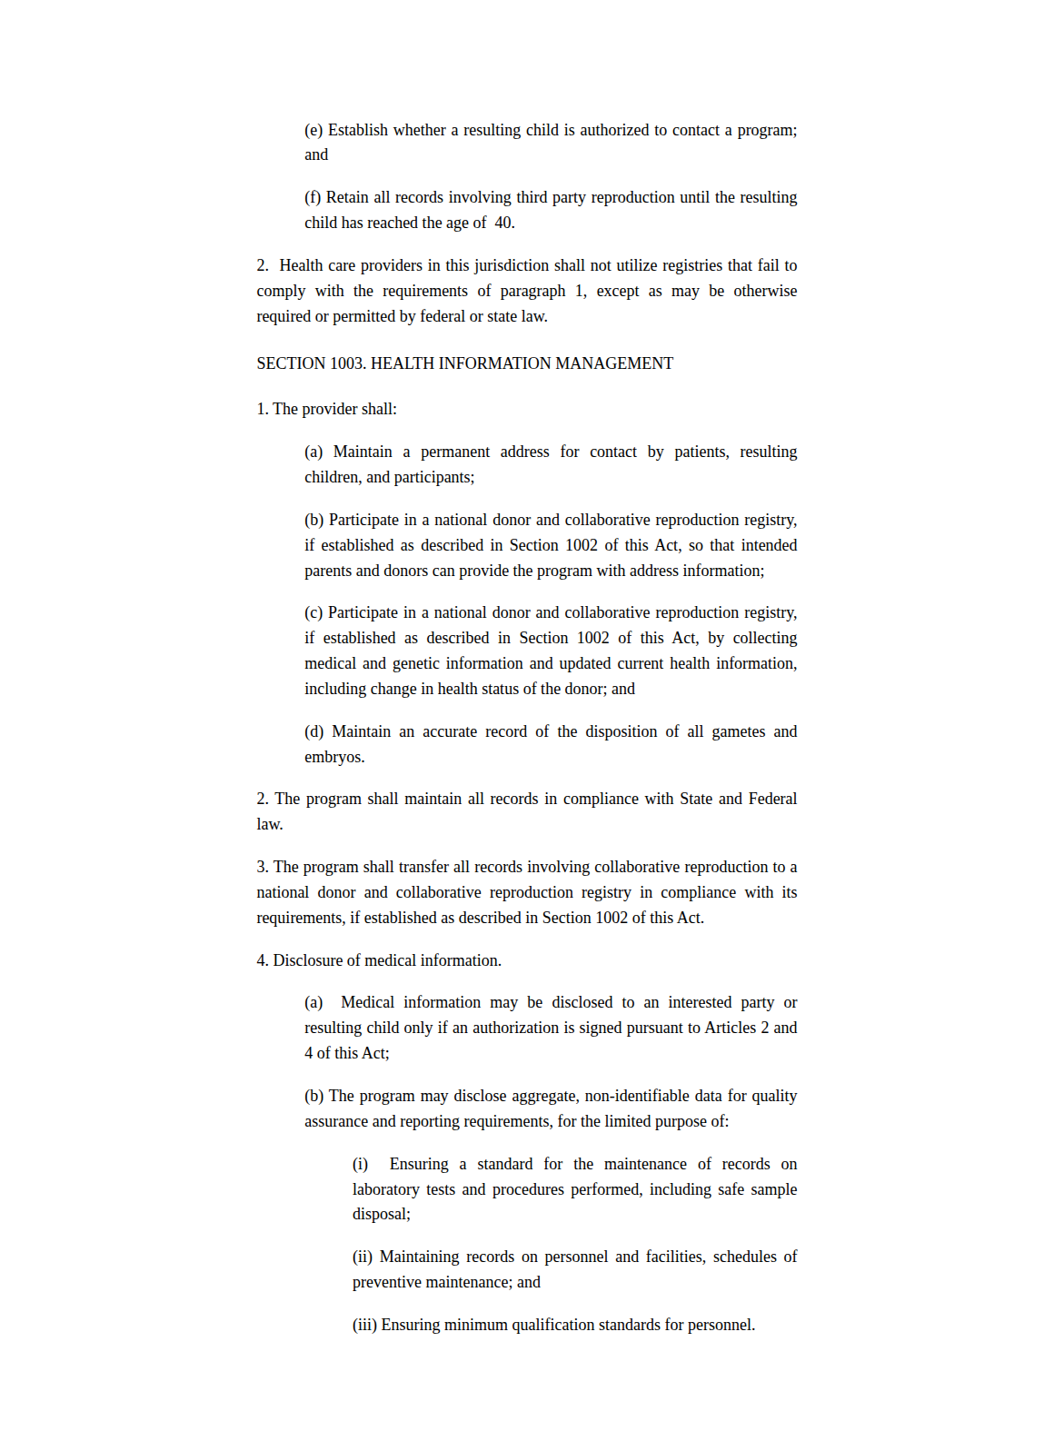(e) Establish whether a resulting child is authorized to contact a program; and
(f) Retain all records involving third party reproduction until the resulting child has reached the age of 40.
2. Health care providers in this jurisdiction shall not utilize registries that fail to comply with the requirements of paragraph 1, except as may be otherwise required or permitted by federal or state law.
SECTION 1003. HEALTH INFORMATION MANAGEMENT
1. The provider shall:
(a) Maintain a permanent address for contact by patients, resulting children, and participants;
(b) Participate in a national donor and collaborative reproduction registry, if established as described in Section 1002 of this Act, so that intended parents and donors can provide the program with address information;
(c) Participate in a national donor and collaborative reproduction registry, if established as described in Section 1002 of this Act, by collecting medical and genetic information and updated current health information, including change in health status of the donor; and
(d) Maintain an accurate record of the disposition of all gametes and embryos.
2. The program shall maintain all records in compliance with State and Federal law.
3. The program shall transfer all records involving collaborative reproduction to a national donor and collaborative reproduction registry in compliance with its requirements, if established as described in Section 1002 of this Act.
4. Disclosure of medical information.
(a) Medical information may be disclosed to an interested party or resulting child only if an authorization is signed pursuant to Articles 2 and 4 of this Act;
(b) The program may disclose aggregate, non-identifiable data for quality assurance and reporting requirements, for the limited purpose of:
(i) Ensuring a standard for the maintenance of records on laboratory tests and procedures performed, including safe sample disposal;
(ii) Maintaining records on personnel and facilities, schedules of preventive maintenance; and
(iii) Ensuring minimum qualification standards for personnel.